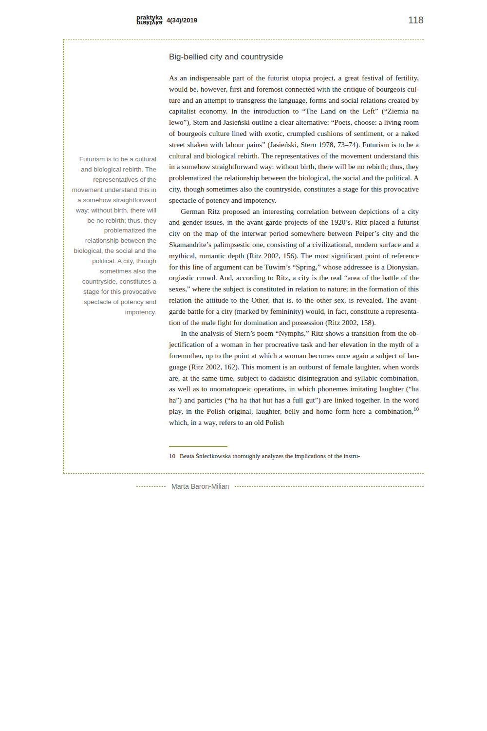praktyka praktyka 4(34)/2019
118
Futurism is to be a cultural and biological rebirth. The representatives of the movement understand this in a somehow straightforward way: without birth, there will be no rebirth; thus, they problematized the relationship between the biological, the social and the political. A city, though sometimes also the countryside, constitutes a stage for this provocative spectacle of potency and impotency.
Big-bellied city and countryside
As an indispensable part of the futurist utopia project, a great festival of fertility, would be, however, first and foremost connected with the critique of bourgeois culture and an attempt to transgress the language, forms and social relations created by capitalist economy. In the introduction to “The Land on the Left” (“Ziemia na lewo”), Stern and Jasieński outline a clear alternative: “Poets, choose: a living room of bourgeois culture lined with exotic, crumpled cushions of sentiment, or a naked street shaken with labour pains” (Jasieński, Stern 1978, 73–74). Futurism is to be a cultural and biological rebirth. The representatives of the movement understand this in a somehow straightforward way: without birth, there will be no rebirth; thus, they problematized the relationship between the biological, the social and the political. A city, though sometimes also the countryside, constitutes a stage for this provocative spectacle of potency and impotency.
German Ritz proposed an interesting correlation between depictions of a city and gender issues, in the avant-garde projects of the 1920’s. Ritz placed a futurist city on the map of the interwar period somewhere between Peiper’s city and the Skamandrite’s palimpsestic one, consisting of a civilizational, modern surface and a mythical, romantic depth (Ritz 2002, 156). The most significant point of reference for this line of argument can be Tuwim’s “Spring,” whose addressee is a Dionysian, orgiastic crowd. And, according to Ritz, a city is the real “area of the battle of the sexes,” where the subject is constituted in relation to nature; in the formation of this relation the attitude to the Other, that is, to the other sex, is revealed. The avant-garde battle for a city (marked by femininity) would, in fact, constitute a representation of the male fight for domination and possession (Ritz 2002, 158).
In the analysis of Stern’s poem “Nymphs,” Ritz shows a transition from the objectification of a woman in her procreative task and her elevation in the myth of a foremother, up to the point at which a woman becomes once again a subject of language (Ritz 2002, 162). This moment is an outburst of female laughter, when words are, at the same time, subject to dadaistic disintegration and syllabic combination, as well as to onomatopoeic operations, in which phonemes imitating laughter (“ha ha”) and particles (“ha ha that hut has a full gut”) are linked together. In the word play, in the Polish original, laughter, belly and home form here a combination,10 which, in a way, refers to an old Polish
10 Beata Śniecikowska thoroughly analyzes the implications of the instru-
Marta Baron-Milian